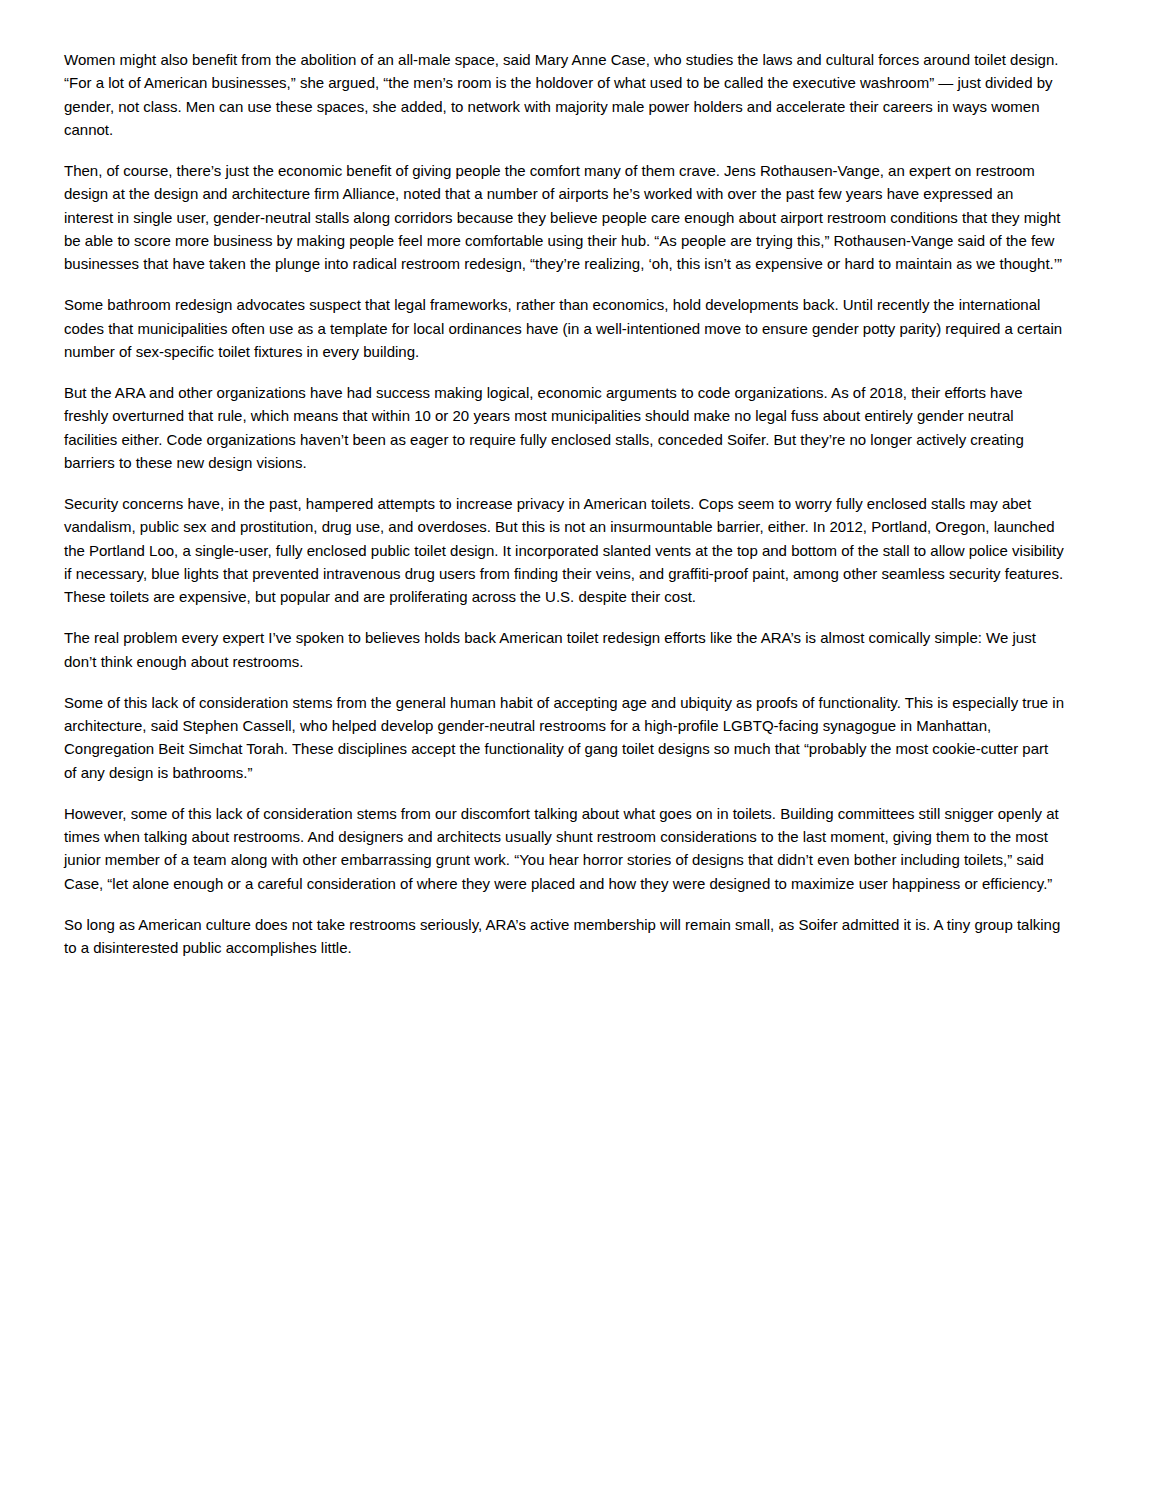Women might also benefit from the abolition of an all-male space, said Mary Anne Case, who studies the laws and cultural forces around toilet design. “For a lot of American businesses,” she argued, “the men’s room is the holdover of what used to be called the executive washroom” — just divided by gender, not class. Men can use these spaces, she added, to network with majority male power holders and accelerate their careers in ways women cannot.
Then, of course, there’s just the economic benefit of giving people the comfort many of them crave. Jens Rothausen-Vange, an expert on restroom design at the design and architecture firm Alliance, noted that a number of airports he’s worked with over the past few years have expressed an interest in single user, gender-neutral stalls along corridors because they believe people care enough about airport restroom conditions that they might be able to score more business by making people feel more comfortable using their hub. “As people are trying this,” Rothausen-Vange said of the few businesses that have taken the plunge into radical restroom redesign, “they’re realizing, ‘oh, this isn’t as expensive or hard to maintain as we thought.’”
Some bathroom redesign advocates suspect that legal frameworks, rather than economics, hold developments back. Until recently the international codes that municipalities often use as a template for local ordinances have (in a well-intentioned move to ensure gender potty parity) required a certain number of sex-specific toilet fixtures in every building.
But the ARA and other organizations have had success making logical, economic arguments to code organizations. As of 2018, their efforts have freshly overturned that rule, which means that within 10 or 20 years most municipalities should make no legal fuss about entirely gender neutral facilities either. Code organizations haven’t been as eager to require fully enclosed stalls, conceded Soifer. But they’re no longer actively creating barriers to these new design visions.
Security concerns have, in the past, hampered attempts to increase privacy in American toilets. Cops seem to worry fully enclosed stalls may abet vandalism, public sex and prostitution, drug use, and overdoses. But this is not an insurmountable barrier, either. In 2012, Portland, Oregon, launched the Portland Loo, a single-user, fully enclosed public toilet design. It incorporated slanted vents at the top and bottom of the stall to allow police visibility if necessary, blue lights that prevented intravenous drug users from finding their veins, and graffiti-proof paint, among other seamless security features. These toilets are expensive, but popular and are proliferating across the U.S. despite their cost.
The real problem every expert I’ve spoken to believes holds back American toilet redesign efforts like the ARA’s is almost comically simple: We just don’t think enough about restrooms.
Some of this lack of consideration stems from the general human habit of accepting age and ubiquity as proofs of functionality. This is especially true in architecture, said Stephen Cassell, who helped develop gender-neutral restrooms for a high-profile LGBTQ-facing synagogue in Manhattan, Congregation Beit Simchat Torah. These disciplines accept the functionality of gang toilet designs so much that “probably the most cookie-cutter part of any design is bathrooms.”
However, some of this lack of consideration stems from our discomfort talking about what goes on in toilets. Building committees still snigger openly at times when talking about restrooms. And designers and architects usually shunt restroom considerations to the last moment, giving them to the most junior member of a team along with other embarrassing grunt work. “You hear horror stories of designs that didn’t even bother including toilets,” said Case, “let alone enough or a careful consideration of where they were placed and how they were designed to maximize user happiness or efficiency.”
So long as American culture does not take restrooms seriously, ARA’s active membership will remain small, as Soifer admitted it is. A tiny group talking to a disinterested public accomplishes little.